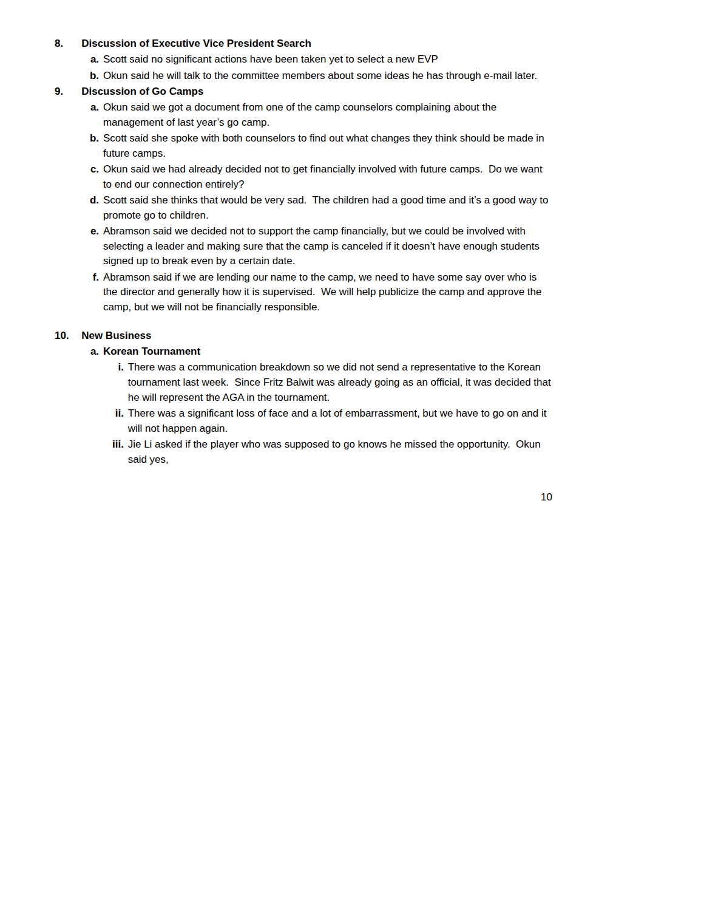8. Discussion of Executive Vice President Search
a. Scott said no significant actions have been taken yet to select a new EVP
b. Okun said he will talk to the committee members about some ideas he has through e-mail later.
9. Discussion of Go Camps
a. Okun said we got a document from one of the camp counselors complaining about the management of last year’s go camp.
b. Scott said she spoke with both counselors to find out what changes they think should be made in future camps.
c. Okun said we had already decided not to get financially involved with future camps. Do we want to end our connection entirely?
d. Scott said she thinks that would be very sad. The children had a good time and it’s a good way to promote go to children.
e. Abramson said we decided not to support the camp financially, but we could be involved with selecting a leader and making sure that the camp is canceled if it doesn’t have enough students signed up to break even by a certain date.
f. Abramson said if we are lending our name to the camp, we need to have some say over who is the director and generally how it is supervised. We will help publicize the camp and approve the camp, but we will not be financially responsible.
10. New Business
a. Korean Tournament
i. There was a communication breakdown so we did not send a representative to the Korean tournament last week. Since Fritz Balwit was already going as an official, it was decided that he will represent the AGA in the tournament.
ii. There was a significant loss of face and a lot of embarrassment, but we have to go on and it will not happen again.
iii. Jie Li asked if the player who was supposed to go knows he missed the opportunity. Okun said yes,
10